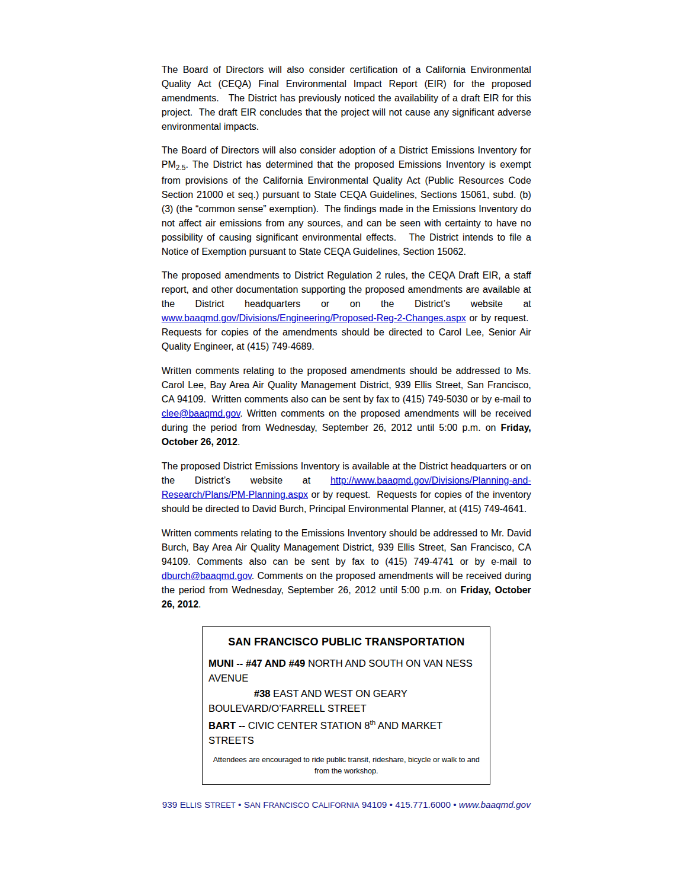The Board of Directors will also consider certification of a California Environmental Quality Act (CEQA) Final Environmental Impact Report (EIR) for the proposed amendments. The District has previously noticed the availability of a draft EIR for this project. The draft EIR concludes that the project will not cause any significant adverse environmental impacts.
The Board of Directors will also consider adoption of a District Emissions Inventory for PM2.5. The District has determined that the proposed Emissions Inventory is exempt from provisions of the California Environmental Quality Act (Public Resources Code Section 21000 et seq.) pursuant to State CEQA Guidelines, Sections 15061, subd. (b)(3) (the “common sense” exemption). The findings made in the Emissions Inventory do not affect air emissions from any sources, and can be seen with certainty to have no possibility of causing significant environmental effects. The District intends to file a Notice of Exemption pursuant to State CEQA Guidelines, Section 15062.
The proposed amendments to District Regulation 2 rules, the CEQA Draft EIR, a staff report, and other documentation supporting the proposed amendments are available at the District headquarters or on the District’s website at www.baaqmd.gov/Divisions/Engineering/Proposed-Reg-2-Changes.aspx or by request. Requests for copies of the amendments should be directed to Carol Lee, Senior Air Quality Engineer, at (415) 749-4689.
Written comments relating to the proposed amendments should be addressed to Ms. Carol Lee, Bay Area Air Quality Management District, 939 Ellis Street, San Francisco, CA 94109. Written comments also can be sent by fax to (415) 749-5030 or by e-mail to clee@baaqmd.gov. Written comments on the proposed amendments will be received during the period from Wednesday, September 26, 2012 until 5:00 p.m. on Friday, October 26, 2012.
The proposed District Emissions Inventory is available at the District headquarters or on the District’s website at http://www.baaqmd.gov/Divisions/Planning-and-Research/Plans/PM-Planning.aspx or by request. Requests for copies of the inventory should be directed to David Burch, Principal Environmental Planner, at (415) 749-4641.
Written comments relating to the Emissions Inventory should be addressed to Mr. David Burch, Bay Area Air Quality Management District, 939 Ellis Street, San Francisco, CA 94109. Comments also can be sent by fax to (415) 749-4741 or by e-mail to dburch@baaqmd.gov. Comments on the proposed amendments will be received during the period from Wednesday, September 26, 2012 until 5:00 p.m. on Friday, October 26, 2012.
SAN FRANCISCO PUBLIC TRANSPORTATION
MUNI -- #47 AND #49 NORTH AND SOUTH ON VAN NESS AVENUE
#38 EAST AND WEST ON GEARY BOULEVARD/O’FARRELL STREET
BART -- CIVIC CENTER STATION 8th AND MARKET STREETS
Attendees are encouraged to ride public transit, rideshare, bicycle or walk to and from the workshop.
939 ELLIS STREET • SAN FRANCISCO CALIFORNIA 94109 • 415.771.6000 • www.baaqmd.gov